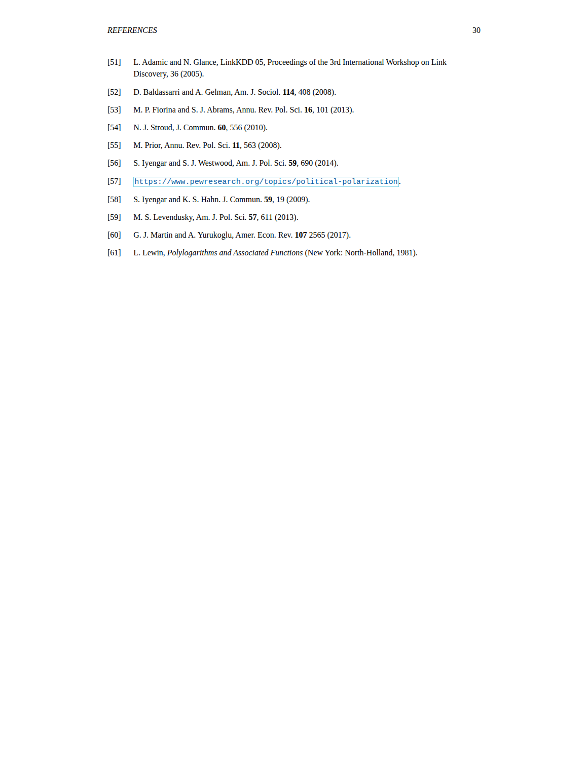REFERENCES 30
[51] L. Adamic and N. Glance, LinkKDD 05, Proceedings of the 3rd International Workshop on Link Discovery, 36 (2005).
[52] D. Baldassarri and A. Gelman, Am. J. Sociol. 114, 408 (2008).
[53] M. P. Fiorina and S. J. Abrams, Annu. Rev. Pol. Sci. 16, 101 (2013).
[54] N. J. Stroud, J. Commun. 60, 556 (2010).
[55] M. Prior, Annu. Rev. Pol. Sci. 11, 563 (2008).
[56] S. Iyengar and S. J. Westwood, Am. J. Pol. Sci. 59, 690 (2014).
[57] https://www.pewresearch.org/topics/political-polarization.
[58] S. Iyengar and K. S. Hahn. J. Commun. 59, 19 (2009).
[59] M. S. Levendusky, Am. J. Pol. Sci. 57, 611 (2013).
[60] G. J. Martin and A. Yurukoglu, Amer. Econ. Rev. 107 2565 (2017).
[61] L. Lewin, Polylogarithms and Associated Functions (New York: North-Holland, 1981).